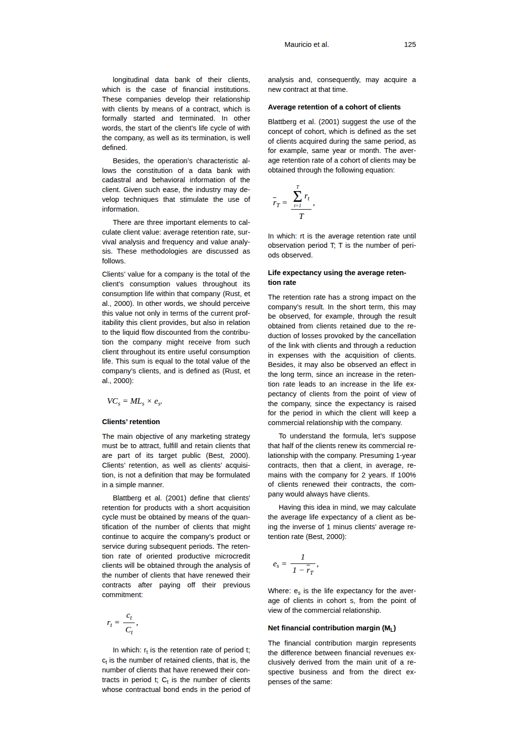Mauricio et al. 125
longitudinal data bank of their clients, which is the case of financial institutions. These companies develop their relationship with clients by means of a contract, which is formally started and terminated. In other words, the start of the client’s life cycle of with the company, as well as its termination, is well defined.
Besides, the operation’s characteristic allows the constitution of a data bank with cadastral and behavioral information of the client. Given such ease, the industry may develop techniques that stimulate the use of information.
There are three important elements to calculate client value: average retention rate, survival analysis and frequency and value analysis. These methodologies are discussed as follows.
Clients’ value for a company is the total of the client’s consumption values throughout its consumption life within that company (Rust, et al., 2000). In other words, we should perceive this value not only in terms of the current profitability this client provides, but also in relation to the liquid flow discounted from the contribution the company might receive from such client throughout its entire useful consumption life. This sum is equal to the total value of the company’s clients, and is defined as (Rust, et al., 2000):
VCs = MLs × es.
Clients’ retention
The main objective of any marketing strategy must be to attract, fulfill and retain clients that are part of its target public (Best, 2000). Clients’ retention, as well as clients’ acquisition, is not a definition that may be formulated in a simple manner.
Blattberg et al. (2001) define that clients' retention for products with a short acquisition cycle must be obtained by means of the quantification of the number of clients that might continue to acquire the company’s product or service during subsequent periods. The retention rate of oriented productive microcredit clients will be obtained through the analysis of the number of clients that have renewed their contracts after paying off their previous commitment:
rt = ct Ct ,
In which: rt is the retention rate of period t; ct is the number of retained clients, that is, the number of clients that have renewed their contracts in period t; Ct is the number of clients whose contractual bond ends in the period of analysis and, consequently, may acquire a new contract at that time.
Average retention of a cohort of clients
Blattberg et al. (2001) suggest the use of the concept of cohort, which is defined as the set of clients acquired during the same period, as for example, same year or month. The average retention rate of a cohort of clients may be obtained through the following equation:
rT = T Σ t=1 rt T ,
In which: rt is the average retention rate until observation period T; T is the number of periods observed.
Life expectancy using the average retention rate
The retention rate has a strong impact on the company’s result. In the short term, this may be observed, for example, through the result obtained from clients retained due to the reduction of losses provoked by the cancellation of the link with clients and through a reduction in expenses with the acquisition of clients. Besides, it may also be observed an effect in the long term, since an increase in the retention rate leads to an increase in the life expectancy of clients from the point of view of the company, since the expectancy is raised for the period in which the client will keep a commercial relationship with the company.
To understand the formula, let’s suppose that half of the clients renew its commercial relationship with the company. Presuming 1-year contracts, then that a client, in average, remains with the company for 2 years. If 100% of clients renewed their contracts, the company would always have clients.
Having this idea in mind, we may calculate the average life expectancy of a client as being the inverse of 1 minus clients’ average retention rate (Best, 2000):
es = 1 1 − rT ,
Where: es is the life expectancy for the average of clients in cohort s, from the point of view of the commercial relationship.
Net financial contribution margin (ML)
The financial contribution margin represents the difference between financial revenues exclusively derived from the main unit of a respective business and from the direct expenses of the same: